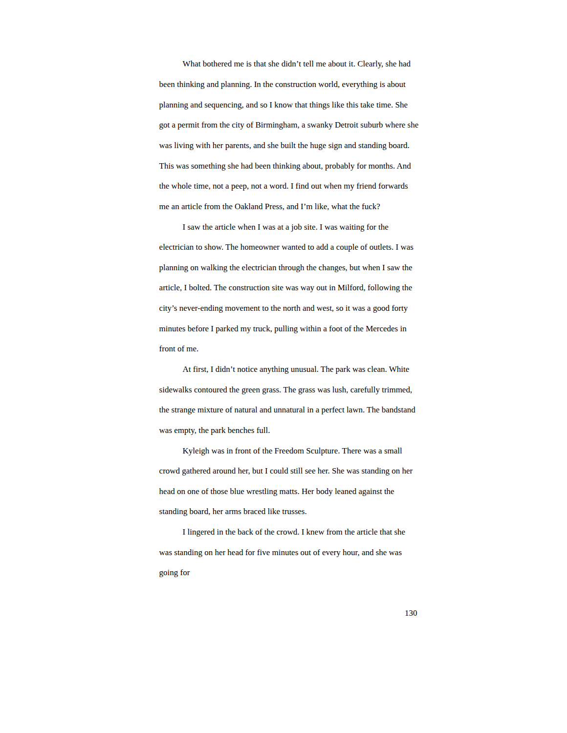What bothered me is that she didn’t tell me about it. Clearly, she had been thinking and planning. In the construction world, everything is about planning and sequencing, and so I know that things like this take time. She got a permit from the city of Birmingham, a swanky Detroit suburb where she was living with her parents, and she built the huge sign and standing board. This was something she had been thinking about, probably for months. And the whole time, not a peep, not a word. I find out when my friend forwards me an article from the Oakland Press, and I’m like, what the fuck?
I saw the article when I was at a job site. I was waiting for the electrician to show. The homeowner wanted to add a couple of outlets. I was planning on walking the electrician through the changes, but when I saw the article, I bolted. The construction site was way out in Milford, following the city’s never-ending movement to the north and west, so it was a good forty minutes before I parked my truck, pulling within a foot of the Mercedes in front of me.
At first, I didn’t notice anything unusual. The park was clean. White sidewalks contoured the green grass. The grass was lush, carefully trimmed, the strange mixture of natural and unnatural in a perfect lawn. The bandstand was empty, the park benches full.
Kyleigh was in front of the Freedom Sculpture. There was a small crowd gathered around her, but I could still see her. She was standing on her head on one of those blue wrestling matts. Her body leaned against the standing board, her arms braced like trusses.
I lingered in the back of the crowd. I knew from the article that she was standing on her head for five minutes out of every hour, and she was going for
130